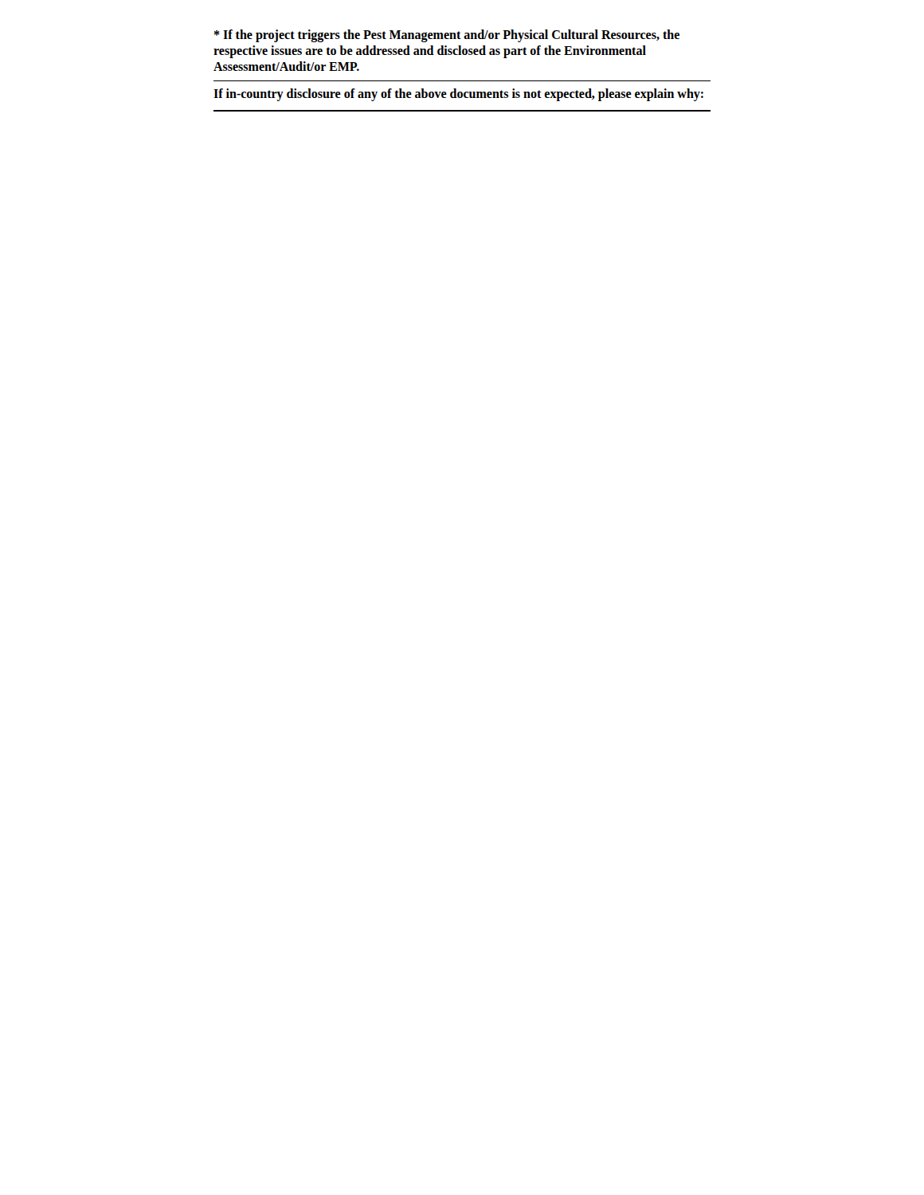* If the project triggers the Pest Management and/or Physical Cultural Resources, the respective issues are to be addressed and disclosed as part of the Environmental Assessment/Audit/or EMP.
If in-country disclosure of any of the above documents is not expected, please explain why: